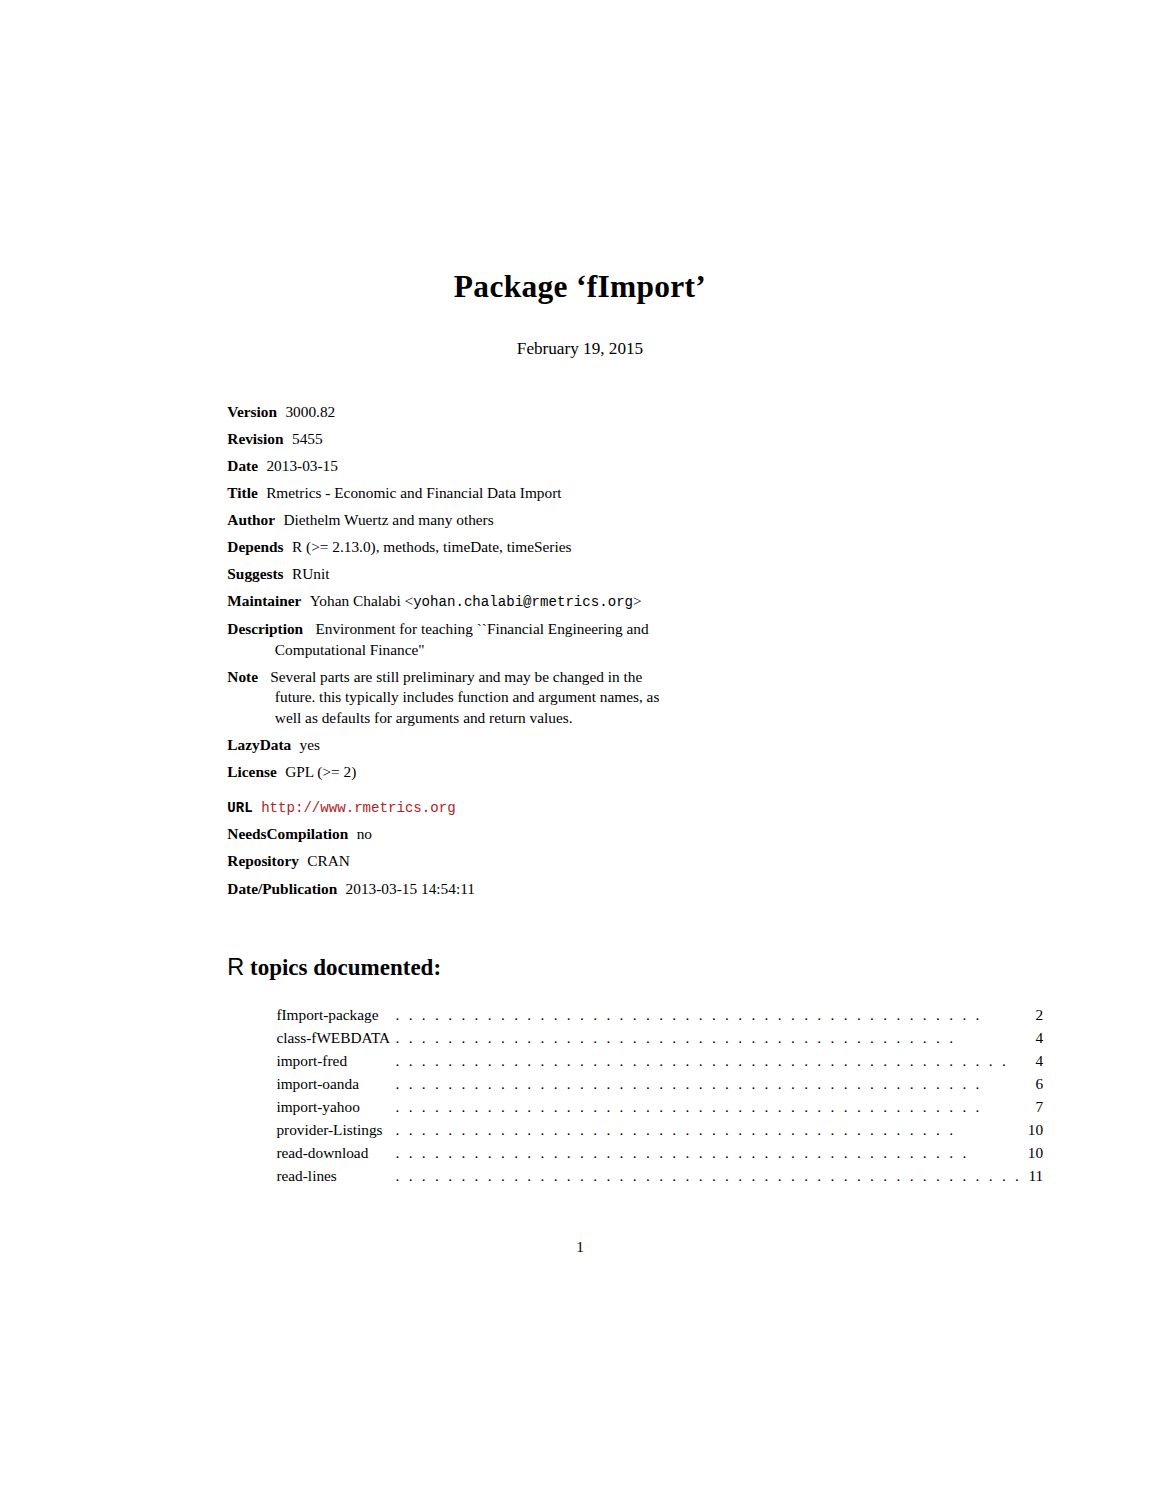Package ‘fImport’
February 19, 2015
Version
3000.82
Revision
5455
Date
2013-03-15
Title
Rmetrics - Economic and Financial Data Import
Author
Diethelm Wuertz and many others
Depends
R (>= 2.13.0), methods, timeDate, timeSeries
Suggests
RUnit
Maintainer
Yohan Chalabi <yohan.chalabi@rmetrics.org>
Description
Environment for teaching ``Financial Engineering and
Computational Finance"
Note
Several parts are still preliminary and may be changed in the
future. this typically includes function and argument names, as
well as defaults for arguments and return values.
LazyData
yes
License
GPL (>= 2)
URL
http://www.rmetrics.org
NeedsCompilation
no
Repository
CRAN
Date/Publication
2013-03-15 14:54:11
R topics documented:
| fImport-package | . . . . . . . . . . . . . . . . . . . . . . . . . . . . . . . . . . . . . . . . . . . . . | 2 |
| class-fWEBDATA | . . . . . . . . . . . . . . . . . . . . . . . . . . . . . . . . . . . . . . . . . . . | 4 |
| import-fred | . . . . . . . . . . . . . . . . . . . . . . . . . . . . . . . . . . . . . . . . . . . . . . . | 4 |
| import-oanda | . . . . . . . . . . . . . . . . . . . . . . . . . . . . . . . . . . . . . . . . . . . . . | 6 |
| import-yahoo | . . . . . . . . . . . . . . . . . . . . . . . . . . . . . . . . . . . . . . . . . . . . . | 7 |
| provider-Listings | . . . . . . . . . . . . . . . . . . . . . . . . . . . . . . . . . . . . . . . . . . . | 10 |
| read-download | . . . . . . . . . . . . . . . . . . . . . . . . . . . . . . . . . . . . . . . . . . . . | 10 |
| read-lines | . . . . . . . . . . . . . . . . . . . . . . . . . . . . . . . . . . . . . . . . . . . . . . . . | 11 |
1